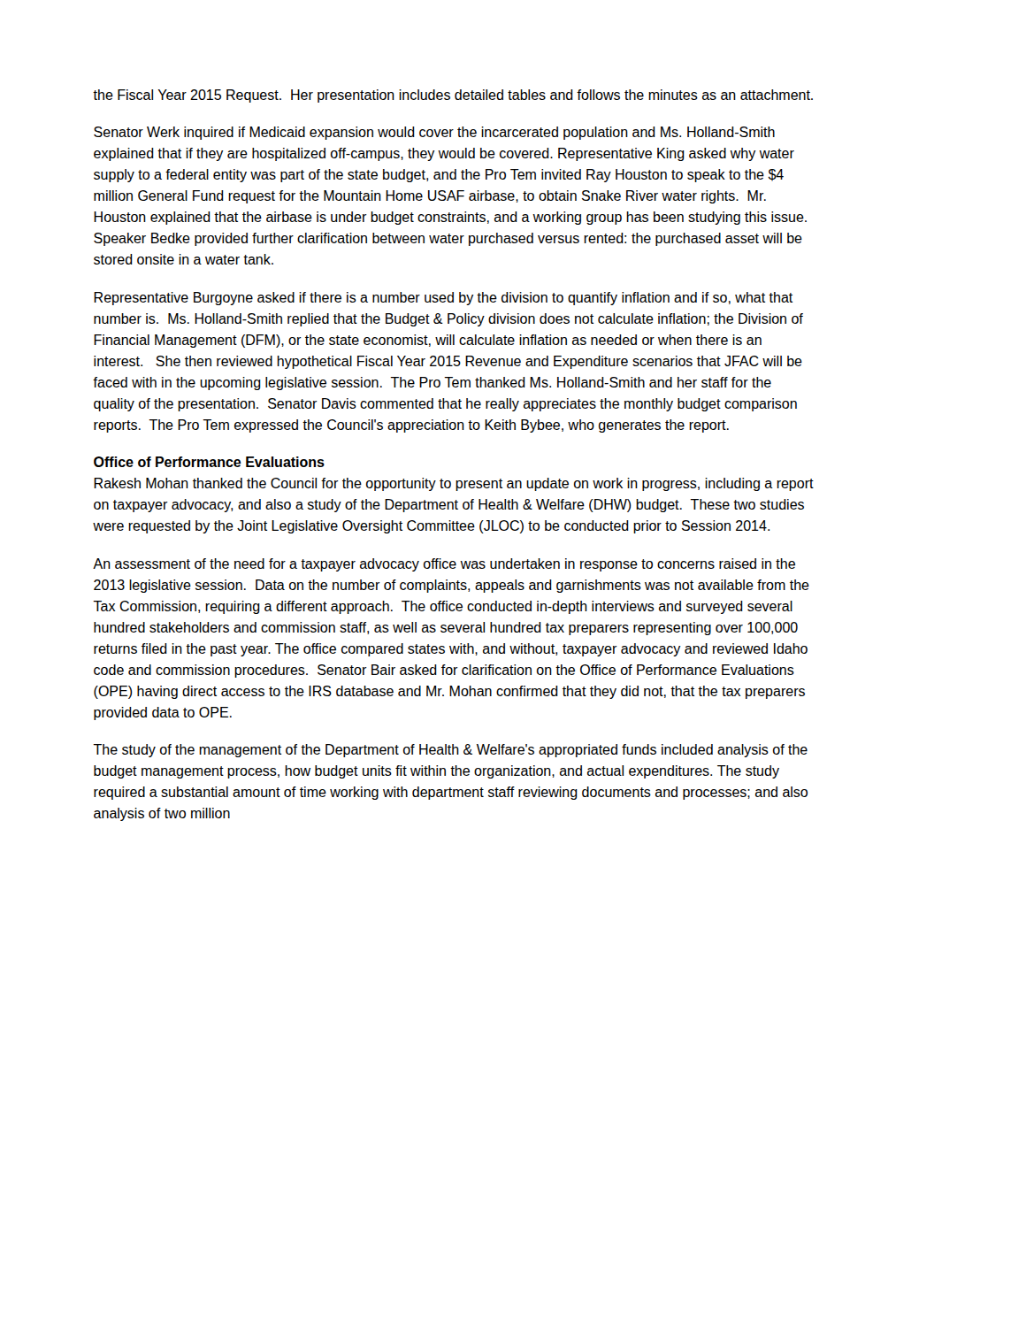the Fiscal Year 2015 Request. Her presentation includes detailed tables and follows the minutes as an attachment.
Senator Werk inquired if Medicaid expansion would cover the incarcerated population and Ms. Holland-Smith explained that if they are hospitalized off-campus, they would be covered. Representative King asked why water supply to a federal entity was part of the state budget, and the Pro Tem invited Ray Houston to speak to the $4 million General Fund request for the Mountain Home USAF airbase, to obtain Snake River water rights. Mr. Houston explained that the airbase is under budget constraints, and a working group has been studying this issue. Speaker Bedke provided further clarification between water purchased versus rented: the purchased asset will be stored onsite in a water tank.
Representative Burgoyne asked if there is a number used by the division to quantify inflation and if so, what that number is. Ms. Holland-Smith replied that the Budget & Policy division does not calculate inflation; the Division of Financial Management (DFM), or the state economist, will calculate inflation as needed or when there is an interest. She then reviewed hypothetical Fiscal Year 2015 Revenue and Expenditure scenarios that JFAC will be faced with in the upcoming legislative session. The Pro Tem thanked Ms. Holland-Smith and her staff for the quality of the presentation. Senator Davis commented that he really appreciates the monthly budget comparison reports. The Pro Tem expressed the Council's appreciation to Keith Bybee, who generates the report.
Office of Performance Evaluations
Rakesh Mohan thanked the Council for the opportunity to present an update on work in progress, including a report on taxpayer advocacy, and also a study of the Department of Health & Welfare (DHW) budget. These two studies were requested by the Joint Legislative Oversight Committee (JLOC) to be conducted prior to Session 2014.
An assessment of the need for a taxpayer advocacy office was undertaken in response to concerns raised in the 2013 legislative session. Data on the number of complaints, appeals and garnishments was not available from the Tax Commission, requiring a different approach. The office conducted in-depth interviews and surveyed several hundred stakeholders and commission staff, as well as several hundred tax preparers representing over 100,000 returns filed in the past year. The office compared states with, and without, taxpayer advocacy and reviewed Idaho code and commission procedures. Senator Bair asked for clarification on the Office of Performance Evaluations (OPE) having direct access to the IRS database and Mr. Mohan confirmed that they did not, that the tax preparers provided data to OPE.
The study of the management of the Department of Health & Welfare's appropriated funds included analysis of the budget management process, how budget units fit within the organization, and actual expenditures. The study required a substantial amount of time working with department staff reviewing documents and processes; and also analysis of two million